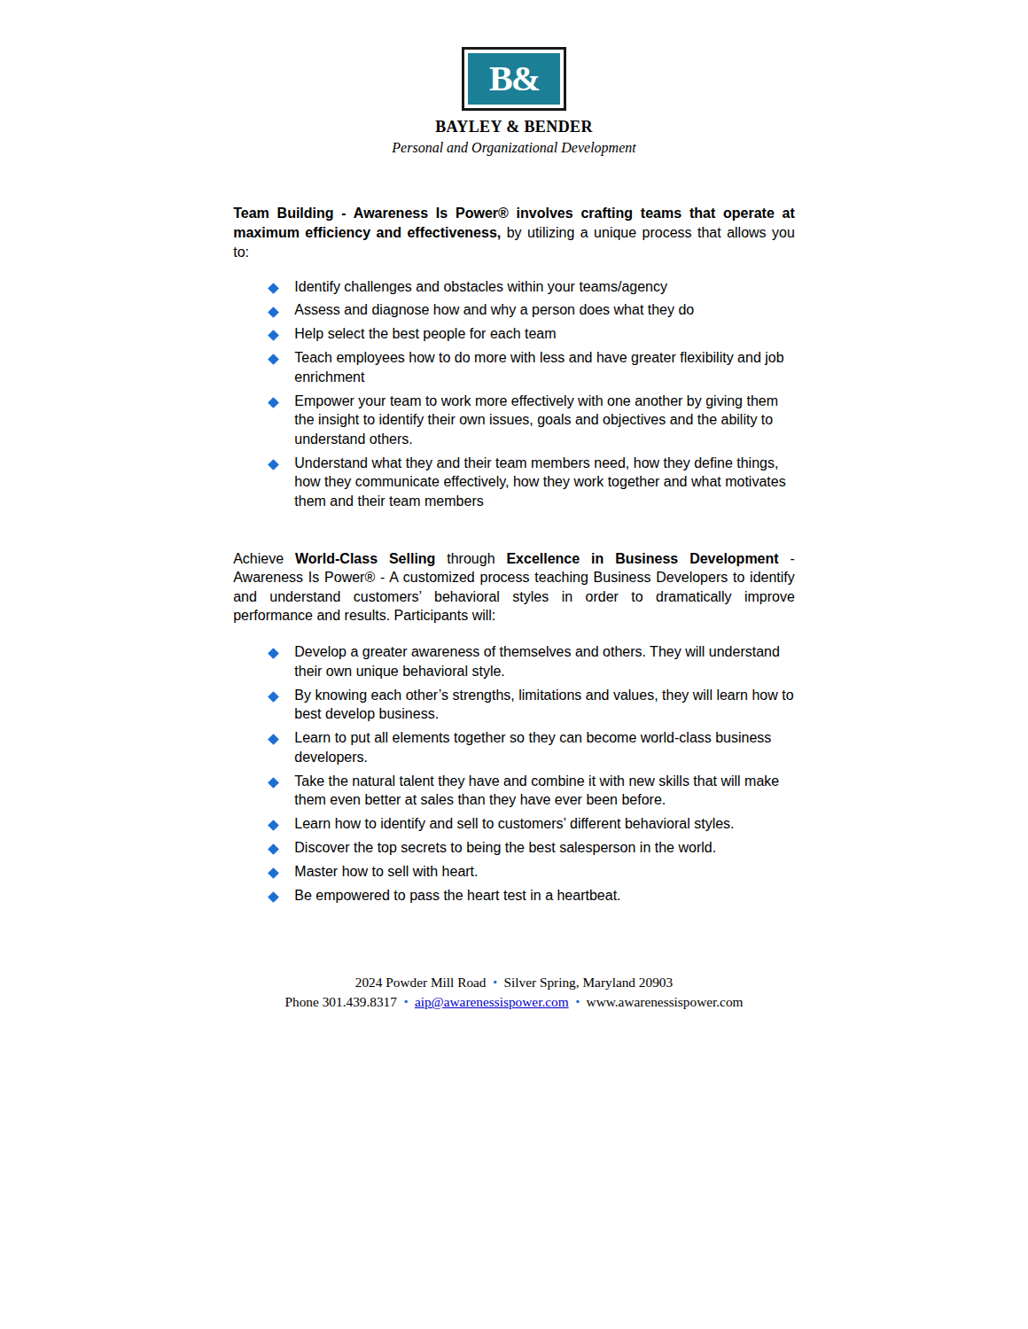B&
BAYLEY & BENDER
Personal and Organizational Development
Team Building - Awareness Is Power® involves crafting teams that operate at maximum efficiency and effectiveness, by utilizing a unique process that allows you to:
Identify challenges and obstacles within your teams/agency
Assess and diagnose how and why a person does what they do
Help select the best people for each team
Teach employees how to do more with less and have greater flexibility and job enrichment
Empower your team to work more effectively with one another by giving them the insight to identify their own issues, goals and objectives and the ability to understand others.
Understand what they and their team members need, how they define things, how they communicate effectively, how they work together and what motivates them and their team members
Achieve World-Class Selling through Excellence in Business Development - Awareness Is Power® - A customized process teaching Business Developers to identify and understand customers’ behavioral styles in order to dramatically improve performance and results. Participants will:
Develop a greater awareness of themselves and others. They will understand their own unique behavioral style.
By knowing each other’s strengths, limitations and values, they will learn how to best develop business.
Learn to put all elements together so they can become world-class business developers.
Take the natural talent they have and combine it with new skills that will make them even better at sales than they have ever been before.
Learn how to identify and sell to customers’ different behavioral styles.
Discover the top secrets to being the best salesperson in the world.
Master how to sell with heart.
Be empowered to pass the heart test in a heartbeat.
2024 Powder Mill Road ▪ Silver Spring, Maryland 20903
Phone 301.439.8317 ▪ aip@awarenessispower.com ▪ www.awarenessispower.com